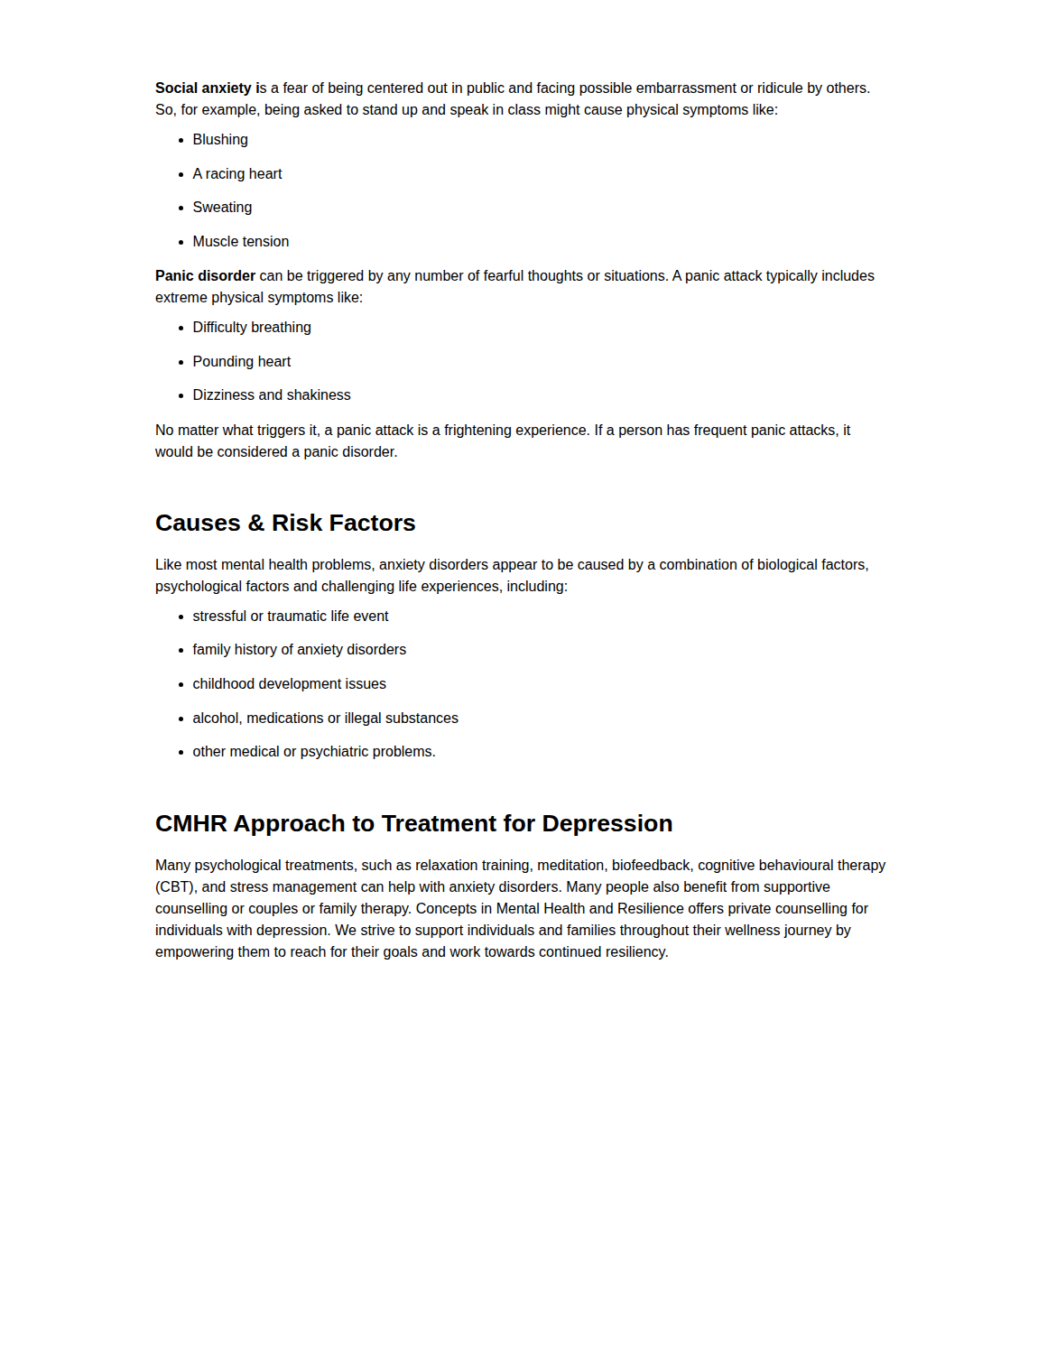Social anxiety is a fear of being centered out in public and facing possible embarrassment or ridicule by others. So, for example, being asked to stand up and speak in class might cause physical symptoms like:
Blushing
A racing heart
Sweating
Muscle tension
Panic disorder can be triggered by any number of fearful thoughts or situations. A panic attack typically includes extreme physical symptoms like:
Difficulty breathing
Pounding heart
Dizziness and shakiness
No matter what triggers it, a panic attack is a frightening experience. If a person has frequent panic attacks, it would be considered a panic disorder.
Causes & Risk Factors
Like most mental health problems, anxiety disorders appear to be caused by a combination of biological factors, psychological factors and challenging life experiences, including:
stressful or traumatic life event
family history of anxiety disorders
childhood development issues
alcohol, medications or illegal substances
other medical or psychiatric problems.
CMHR Approach to Treatment for Depression
Many psychological treatments, such as relaxation training, meditation, biofeedback, cognitive behavioural therapy (CBT), and stress management can help with anxiety disorders. Many people also benefit from supportive counselling or couples or family therapy. Concepts in Mental Health and Resilience offers private counselling for individuals with depression. We strive to support individuals and families throughout their wellness journey by empowering them to reach for their goals and work towards continued resiliency.